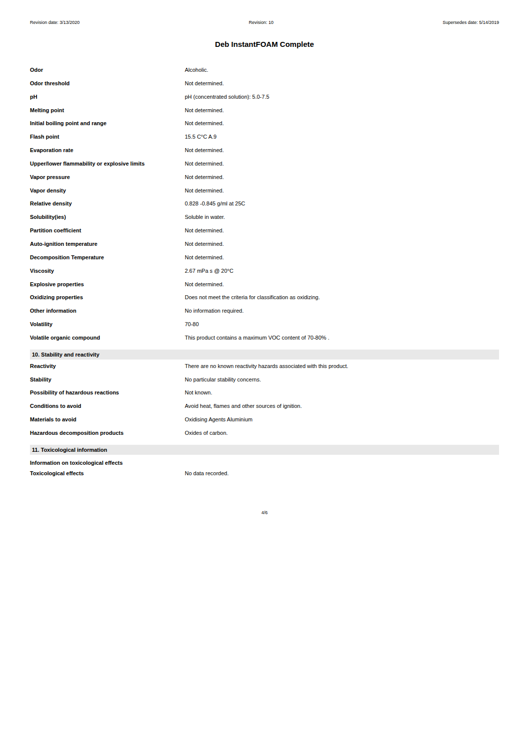Revision date: 3/13/2020 Revision: 10 Supersedes date: 5/14/2019
Deb InstantFOAM Complete
| Odor | Alcoholic. |
| Odor threshold | Not determined. |
| pH | pH (concentrated solution): 5.0-7.5 |
| Melting point | Not determined. |
| Initial boiling point and range | Not determined. |
| Flash point | 15.5 C°C A.9 |
| Evaporation rate | Not determined. |
| Upper/lower flammability or explosive limits | Not determined. |
| Vapor pressure | Not determined. |
| Vapor density | Not determined. |
| Relative density | 0.828 -0.845 g/ml at 25C |
| Solubility(ies) | Soluble in water. |
| Partition coefficient | Not determined. |
| Auto-ignition temperature | Not determined. |
| Decomposition Temperature | Not determined. |
| Viscosity | 2.67 mPa s @ 20°C |
| Explosive properties | Not determined. |
| Oxidizing properties | Does not meet the criteria for classification as oxidizing. |
| Other information | No information required. |
| Volatility | 70-80 |
| Volatile organic compound | This product contains a maximum VOC content of 70-80% . |
10. Stability and reactivity
| Reactivity | There are no known reactivity hazards associated with this product. |
| Stability | No particular stability concerns. |
| Possibility of hazardous reactions | Not known. |
| Conditions to avoid | Avoid heat, flames and other sources of ignition. |
| Materials to avoid | Oxidising Agents Aluminium |
| Hazardous decomposition products | Oxides of carbon. |
11. Toxicological information
Information on toxicological effects
| Toxicological effects | No data recorded. |
4/6